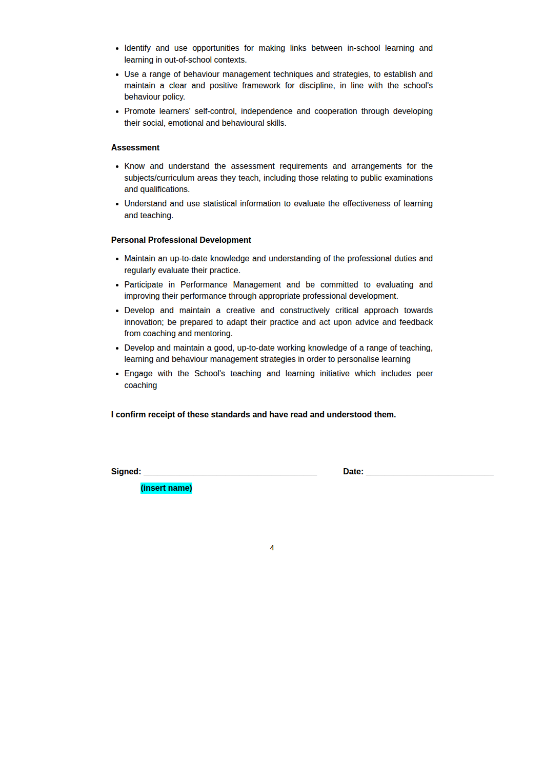Identify and use opportunities for making links between in-school learning and learning in out-of-school contexts.
Use a range of behaviour management techniques and strategies, to establish and maintain a clear and positive framework for discipline, in line with the school's behaviour policy.
Promote learners' self-control, independence and cooperation through developing their social, emotional and behavioural skills.
Assessment
Know and understand the assessment requirements and arrangements for the subjects/curriculum areas they teach, including those relating to public examinations and qualifications.
Understand and use statistical information to evaluate the effectiveness of learning and teaching.
Personal Professional Development
Maintain an up-to-date knowledge and understanding of the professional duties and regularly evaluate their practice.
Participate in Performance Management and be committed to evaluating and improving their performance through appropriate professional development.
Develop and maintain a creative and constructively critical approach towards innovation; be prepared to adapt their practice and act upon advice and feedback from coaching and mentoring.
Develop and maintain a good, up-to-date working knowledge of a range of teaching, learning and behaviour management strategies in order to personalise learning
Engage with the School's teaching and learning initiative which includes peer coaching
I confirm receipt of these standards and have read and understood them.
Signed: ______________________________________ Date: ____________________________
(insert name)
4